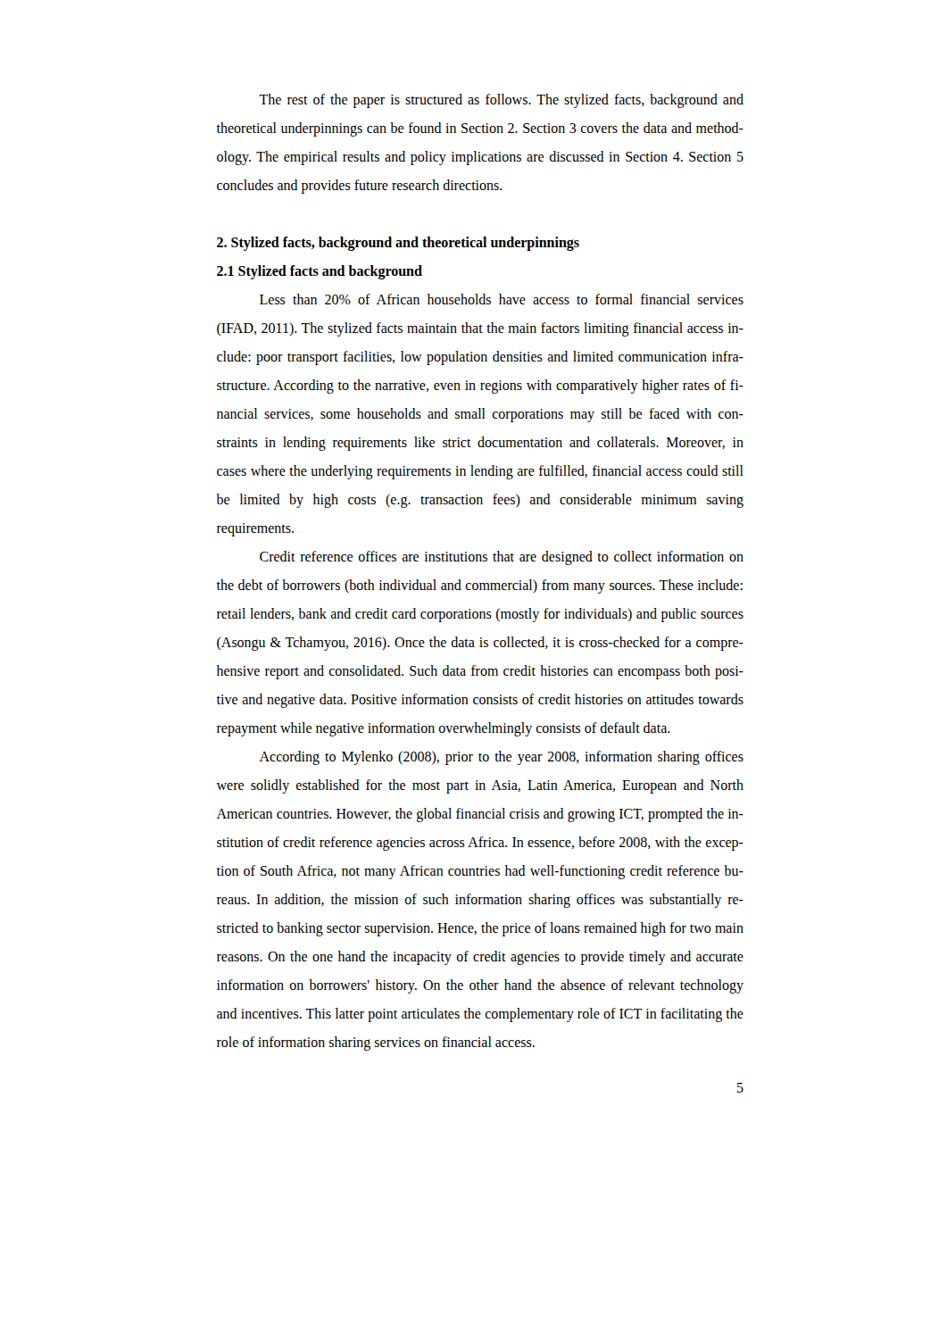The rest of the paper is structured as follows. The stylized facts, background and theoretical underpinnings can be found in Section 2. Section 3 covers the data and methodology. The empirical results and policy implications are discussed in Section 4. Section 5 concludes and provides future research directions.
2. Stylized facts, background and theoretical underpinnings
2.1 Stylized facts and background
Less than 20% of African households have access to formal financial services (IFAD, 2011). The stylized facts maintain that the main factors limiting financial access include: poor transport facilities, low population densities and limited communication infrastructure. According to the narrative, even in regions with comparatively higher rates of financial services, some households and small corporations may still be faced with constraints in lending requirements like strict documentation and collaterals. Moreover, in cases where the underlying requirements in lending are fulfilled, financial access could still be limited by high costs (e.g. transaction fees) and considerable minimum saving requirements.
Credit reference offices are institutions that are designed to collect information on the debt of borrowers (both individual and commercial) from many sources. These include: retail lenders, bank and credit card corporations (mostly for individuals) and public sources (Asongu & Tchamyou, 2016). Once the data is collected, it is cross-checked for a comprehensive report and consolidated. Such data from credit histories can encompass both positive and negative data. Positive information consists of credit histories on attitudes towards repayment while negative information overwhelmingly consists of default data.
According to Mylenko (2008), prior to the year 2008, information sharing offices were solidly established for the most part in Asia, Latin America, European and North American countries. However, the global financial crisis and growing ICT, prompted the institution of credit reference agencies across Africa. In essence, before 2008, with the exception of South Africa, not many African countries had well-functioning credit reference bureaus. In addition, the mission of such information sharing offices was substantially restricted to banking sector supervision. Hence, the price of loans remained high for two main reasons. On the one hand the incapacity of credit agencies to provide timely and accurate information on borrowers' history. On the other hand the absence of relevant technology and incentives. This latter point articulates the complementary role of ICT in facilitating the role of information sharing services on financial access.
5